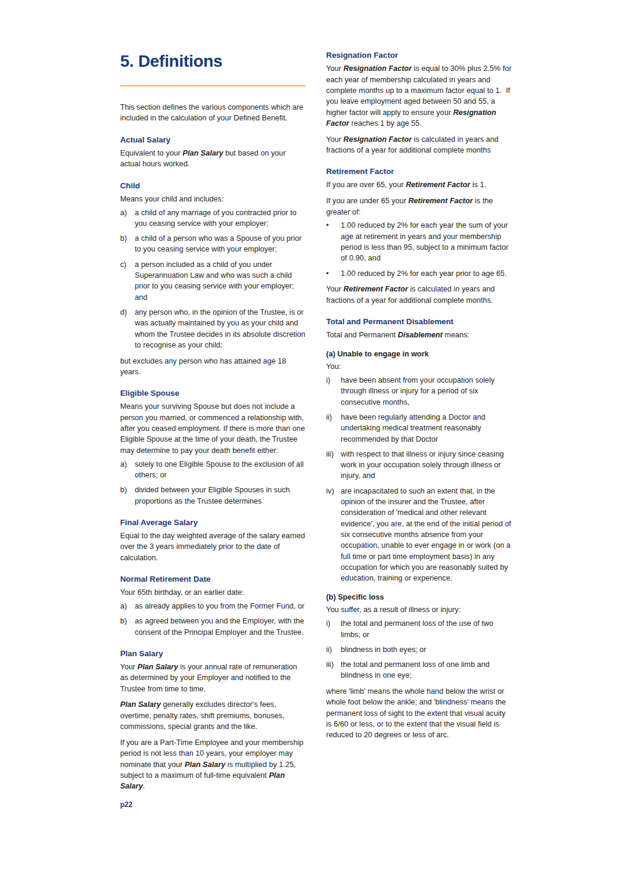5. Definitions
This section defines the various components which are included in the calculation of your Defined Benefit.
Actual Salary
Equivalent to your Plan Salary but based on your actual hours worked.
Child
Means your child and includes:
a) a child of any marriage of you contracted prior to you ceasing service with your employer;
b) a child of a person who was a Spouse of you prior to you ceasing service with your employer;
c) a person included as a child of you under Superannuation Law and who was such a child prior to you ceasing service with your employer; and
d) any person who, in the opinion of the Trustee, is or was actually maintained by you as your child and whom the Trustee decides in its absolute discretion to recognise as your child;
but excludes any person who has attained age 18 years.
Eligible Spouse
Means your surviving Spouse but does not include a person you married, or commenced a relationship with, after you ceased employment. If there is more than one Eligible Spouse at the time of your death, the Trustee may determine to pay your death benefit either:
a) solely to one Eligible Spouse to the exclusion of all others; or
b) divided between your Eligible Spouses in such proportions as the Trustee determines
Final Average Salary
Equal to the day weighted average of the salary earned over the 3 years immediately prior to the date of calculation.
Normal Retirement Date
Your 65th birthday, or an earlier date:
a) as already applies to you from the Former Fund, or
b) as agreed between you and the Employer, with the consent of the Principal Employer and the Trustee.
Plan Salary
Your Plan Salary is your annual rate of remuneration as determined by your Employer and notified to the Trustee from time to time.
Plan Salary generally excludes director's fees, overtime, penalty rates, shift premiums, bonuses, commissions, special grants and the like.
If you are a Part-Time Employee and your membership period is not less than 10 years, your employer may nominate that your Plan Salary is multiplied by 1.25, subject to a maximum of full-time equivalent Plan Salary.
Resignation Factor
Your Resignation Factor is equal to 30% plus 2.5% for each year of membership calculated in years and complete months up to a maximum factor equal to 1. If you leave employment aged between 50 and 55, a higher factor will apply to ensure your Resignation Factor reaches 1 by age 55.
Your Resignation Factor is calculated in years and fractions of a year for additional complete months
Retirement Factor
If you are over 65, your Retirement Factor is 1.
If you are under 65 your Retirement Factor is the greater of:
•1.00 reduced by 2% for each year the sum of your age at retirement in years and your membership period is less than 95, subject to a minimum factor of 0.90, and
•1.00 reduced by 2% for each year prior to age 65.
Your Retirement Factor is calculated in years and fractions of a year for additional complete months.
Total and Permanent Disablement
Total and Permanent Disablement means:
(a) Unable to engage in work
You:
i) have been absent from your occupation solely through illness or injury for a period of six consecutive months,
ii) have been regularly attending a Doctor and undertaking medical treatment reasonably recommended by that Doctor
iii) with respect to that illness or injury since ceasing work in your occupation solely through illness or injury, and
iv) are incapacitated to such an extent that, in the opinion of the insurer and the Trustee, after consideration of 'medical and other relevant evidence', you are, at the end of the initial period of six consecutive months absence from your occupation, unable to ever engage in or work (on a full time or part time employment basis) in any occupation for which you are reasonably suited by education, training or experience.
(b) Specific loss
You suffer, as a result of illness or injury:
i) the total and permanent loss of the use of two limbs; or
ii) blindness in both eyes; or
iii) the total and permanent loss of one limb and blindness in one eye;
where 'limb' means the whole hand below the wrist or whole foot below the ankle; and 'blindness' means the permanent loss of sight to the extent that visual acuity is 6/60 or less, or to the extent that the visual field is reduced to 20 degrees or less of arc.
p22